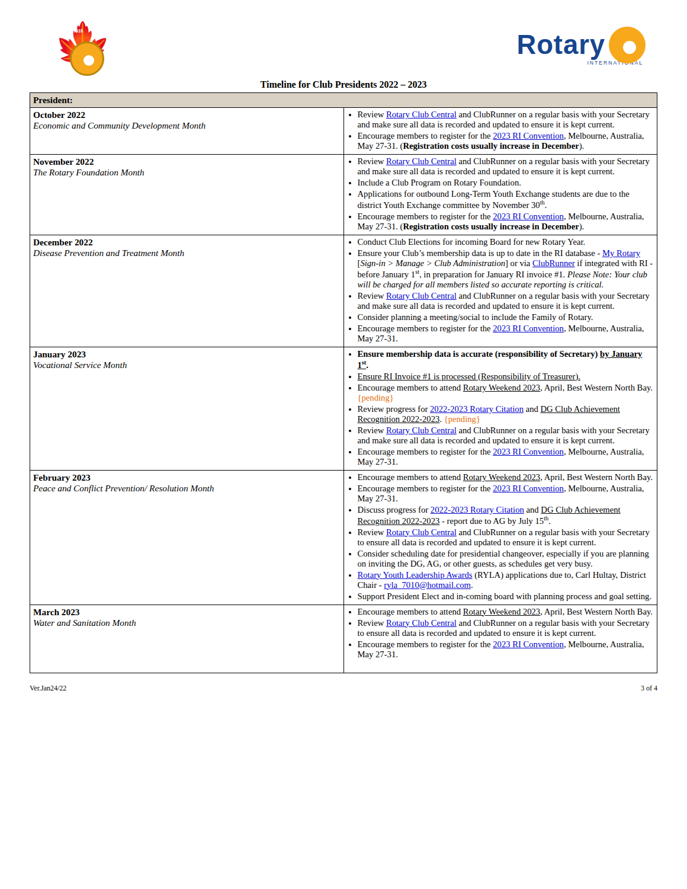🍁
7010
Rotary
INTERNATIONAL
Timeline for Club Presidents 2022 – 2023
| President: |
| October 2022 Economic and Community Development Month | Review Rotary Club Central and ClubRunner on a regular basis with your Secretary and make sure all data is recorded and updated to ensure it is kept current. Encourage members to register for the 2023 RI Convention , Melbourne, Australia, May 27-31. ( Registration costs usually increase in December ). |
| November 2022 The Rotary Foundation Month | Review Rotary Club Central and ClubRunner on a regular basis with your Secretary and make sure all data is recorded and updated to ensure it is kept current. Include a Club Program on Rotary Foundation. Applications for outbound Long-Term Youth Exchange students are due to the district Youth Exchange committee by November 30 th . Encourage members to register for the 2023 RI Convention , Melbourne, Australia, May 27-31. ( Registration costs usually increase in December ). |
| December 2022 Disease Prevention and Treatment Month | Conduct Club Elections for incoming Board for new Rotary Year. Ensure your Club’s membership data is up to date in the RI database - My Rotary [ Sign-in > Manage > Club Administration ] or via ClubRunner if integrated with RI - before January 1 st , in preparation for January RI invoice #1. Please Note: Your club will be charged for all members listed so accurate reporting is critical. Review Rotary Club Central and ClubRunner on a regular basis with your Secretary and make sure all data is recorded and updated to ensure it is kept current. Consider planning a meeting/social to include the Family of Rotary. Encourage members to register for the 2023 RI Convention , Melbourne, Australia, May 27-31. |
| January 2023 Vocational Service Month | Ensure membership data is accurate (responsibility of Secretary) by January 1 st . Ensure RI Invoice #1 is processed (Responsibility of Treasurer). Encourage members to attend Rotary Weekend 2023 , April, Best Western North Bay. {pending} Review progress for 2022-2023 Rotary Citation and DG Club Achievement Recognition 2022-2023 . {pending} Review Rotary Club Central and ClubRunner on a regular basis with your Secretary and make sure all data is recorded and updated to ensure it is kept current. Encourage members to register for the 2023 RI Convention , Melbourne, Australia, May 27-31. |
| February 2023 Peace and Conflict Prevention/ Resolution Month | Encourage members to attend Rotary Weekend 2023 , April, Best Western North Bay. Encourage members to register for the 2023 RI Convention , Melbourne, Australia, May 27-31. Discuss progress for 2022-2023 Rotary Citation and DG Club Achievement Recognition 2022-2023 - report due to AG by July 15 th . Review Rotary Club Central and ClubRunner on a regular basis with your Secretary to ensure all data is recorded and updated to ensure it is kept current. Consider scheduling date for presidential changeover, especially if you are planning on inviting the DG, AG, or other guests, as schedules get very busy. Rotary Youth Leadership Awards (RYLA) applications due to, Carl Hultay, District Chair - ryla_7010@hotmail.com . Support President Elect and in-coming board with planning process and goal setting. |
| March 2023 Water and Sanitation Month | Encourage members to attend Rotary Weekend 2023 , April, Best Western North Bay. Review Rotary Club Central and ClubRunner on a regular basis with your Secretary to ensure all data is recorded and updated to ensure it is kept current. Encourage members to register for the 2023 RI Convention , Melbourne, Australia, May 27-31. |
Ver.Jan24/22 3 of 4